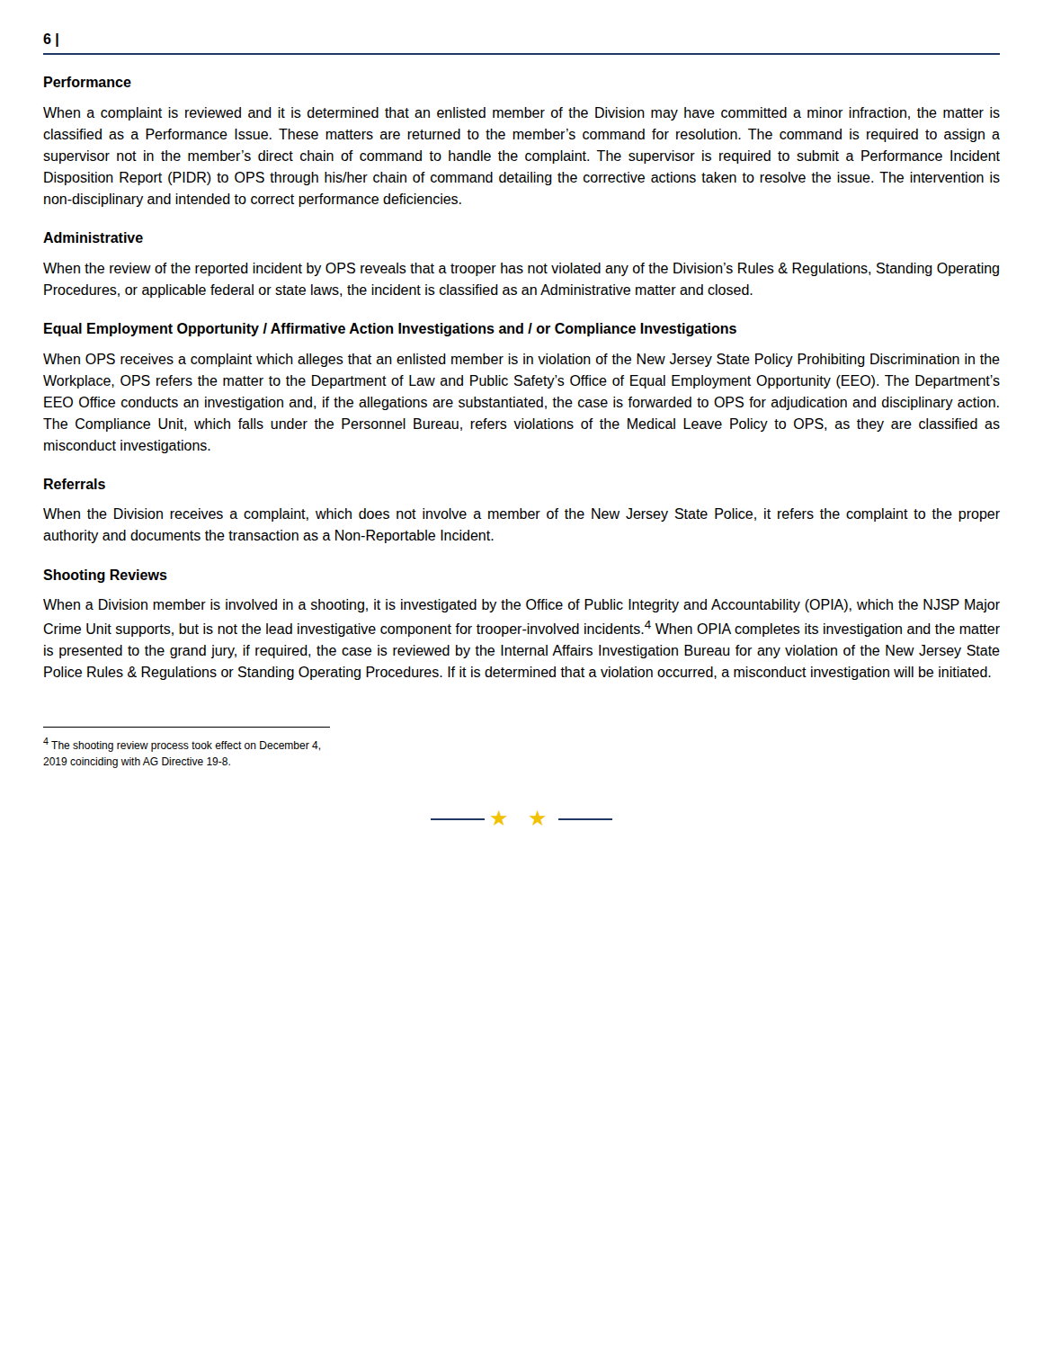6 |
Performance
When a complaint is reviewed and it is determined that an enlisted member of the Division may have committed a minor infraction, the matter is classified as a Performance Issue. These matters are returned to the member’s command for resolution. The command is required to assign a supervisor not in the member’s direct chain of command to handle the complaint. The supervisor is required to submit a Performance Incident Disposition Report (PIDR) to OPS through his/her chain of command detailing the corrective actions taken to resolve the issue. The intervention is non-disciplinary and intended to correct performance deficiencies.
Administrative
When the review of the reported incident by OPS reveals that a trooper has not violated any of the Division’s Rules & Regulations, Standing Operating Procedures, or applicable federal or state laws, the incident is classified as an Administrative matter and closed.
Equal Employment Opportunity / Affirmative Action Investigations and / or Compliance Investigations
When OPS receives a complaint which alleges that an enlisted member is in violation of the New Jersey State Policy Prohibiting Discrimination in the Workplace, OPS refers the matter to the Department of Law and Public Safety’s Office of Equal Employment Opportunity (EEO). The Department’s EEO Office conducts an investigation and, if the allegations are substantiated, the case is forwarded to OPS for adjudication and disciplinary action. The Compliance Unit, which falls under the Personnel Bureau, refers violations of the Medical Leave Policy to OPS, as they are classified as misconduct investigations.
Referrals
When the Division receives a complaint, which does not involve a member of the New Jersey State Police, it refers the complaint to the proper authority and documents the transaction as a Non-Reportable Incident.
Shooting Reviews
When a Division member is involved in a shooting, it is investigated by the Office of Public Integrity and Accountability (OPIA), which the NJSP Major Crime Unit supports, but is not the lead investigative component for trooper-involved incidents.4 When OPIA completes its investigation and the matter is presented to the grand jury, if required, the case is reviewed by the Internal Affairs Investigation Bureau for any violation of the New Jersey State Police Rules & Regulations or Standing Operating Procedures. If it is determined that a violation occurred, a misconduct investigation will be initiated.
4 The shooting review process took effect on December 4, 2019 coinciding with AG Directive 19-8.
★ ★